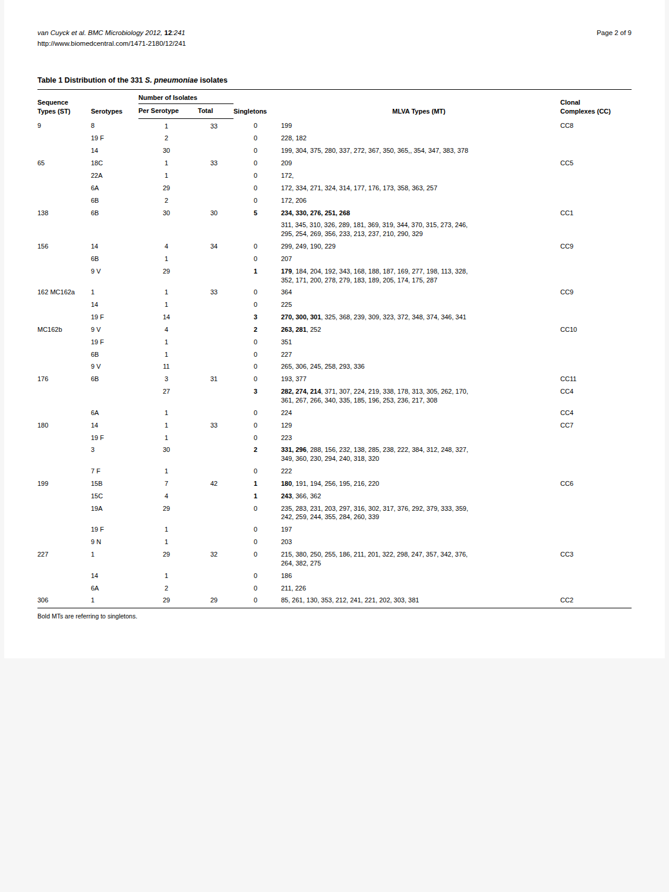van Cuyck et al. BMC Microbiology 2012, 12:241
http://www.biomedcentral.com/1471-2180/12/241
Page 2 of 9
Table 1 Distribution of the 331 S. pneumoniae isolates
| Sequence Types (ST) | Serotypes | Number of Isolates | Singletons | MLVA Types (MT) | Clonal Complexes (CC) |
| --- | --- | --- | --- | --- | --- |
| Per Serotype | Total |
| 9 | 8 | 1 | 33 | 0 | 199 | CC8 |
| | 19 F | 2 | | 0 | 228, 182 | |
| | 14 | 30 | | 0 | 199, 304, 375, 280, 337, 272, 367, 350, 365,, 354, 347, 383, 378 | |
| 65 | 18C | 1 | 33 | 0 | 209 | CC5 |
| | 22A | 1 | | 0 | 172, | |
| | 6A | 29 | | 0 | 172, 334, 271, 324, 314, 177, 176, 173, 358, 363, 257 | |
| | 6B | 2 | | 0 | 172, 206 | |
| 138 | 6B | 30 | 30 | 5 | 234, 330, 276, 251, 268 | CC1 |
| | | | | | 311, 345, 310, 326, 289, 181, 369, 319, 344, 370, 315, 273, 246, 295, 254, 269, 356, 233, 213, 237, 210, 290, 329 | |
| 156 | 14 | 4 | 34 | 0 | 299, 249, 190, 229 | CC9 |
| | 6B | 1 | | 0 | 207 | |
| | 9 V | 29 | | 1 | 179 , 184, 204, 192, 343, 168, 188, 187, 169, 277, 198, 113, 328, 352, 171, 200, 278, 279, 183, 189, 205, 174, 175, 287 | |
| 162 MC162a | 1 | 1 | 33 | 0 | 364 | CC9 |
| | 14 | 1 | | 0 | 225 | |
| | 19 F | 14 | | 3 | 270, 300, 301 , 325, 368, 239, 309, 323, 372, 348, 374, 346, 341 | |
| MC162b | 9 V | 4 | | 2 | 263, 281 , 252 | CC10 |
| | 19 F | 1 | | 0 | 351 | |
| | 6B | 1 | | 0 | 227 | |
| | 9 V | 11 | | 0 | 265, 306, 245, 258, 293, 336 | |
| 176 | 6B | 3 | 31 | 0 | 193, 377 | CC11 |
| | | 27 | | 3 | 282, 274, 214 , 371, 307, 224, 219, 338, 178, 313, 305, 262, 170, 361, 267, 266, 340, 335, 185, 196, 253, 236, 217, 308 | CC4 |
| | 6A | 1 | | 0 | 224 | CC4 |
| 180 | 14 | 1 | 33 | 0 | 129 | CC7 |
| | 19 F | 1 | | 0 | 223 | |
| | 3 | 30 | | 2 | 331, 296 , 288, 156, 232, 138, 285, 238, 222, 384, 312, 248, 327, 349, 360, 230, 294, 240, 318, 320 | |
| | 7 F | 1 | | 0 | 222 | |
| 199 | 15B | 7 | 42 | 1 | 180 , 191, 194, 256, 195, 216, 220 | CC6 |
| | 15C | 4 | | 1 | 243 , 366, 362 | |
| | 19A | 29 | | 0 | 235, 283, 231, 203, 297, 316, 302, 317, 376, 292, 379, 333, 359, 242, 259, 244, 355, 284, 260, 339 | |
| | 19 F | 1 | | 0 | 197 | |
| | 9 N | 1 | | 0 | 203 | |
| 227 | 1 | 29 | 32 | 0 | 215, 380, 250, 255, 186, 211, 201, 322, 298, 247, 357, 342, 376, 264, 382, 275 | CC3 |
| | 14 | 1 | | 0 | 186 | |
| | 6A | 2 | | 0 | 211, 226 | |
| 306 | 1 | 29 | 29 | 0 | 85, 261, 130, 353, 212, 241, 221, 202, 303, 381 | CC2 |
Bold MTs are referring to singletons.